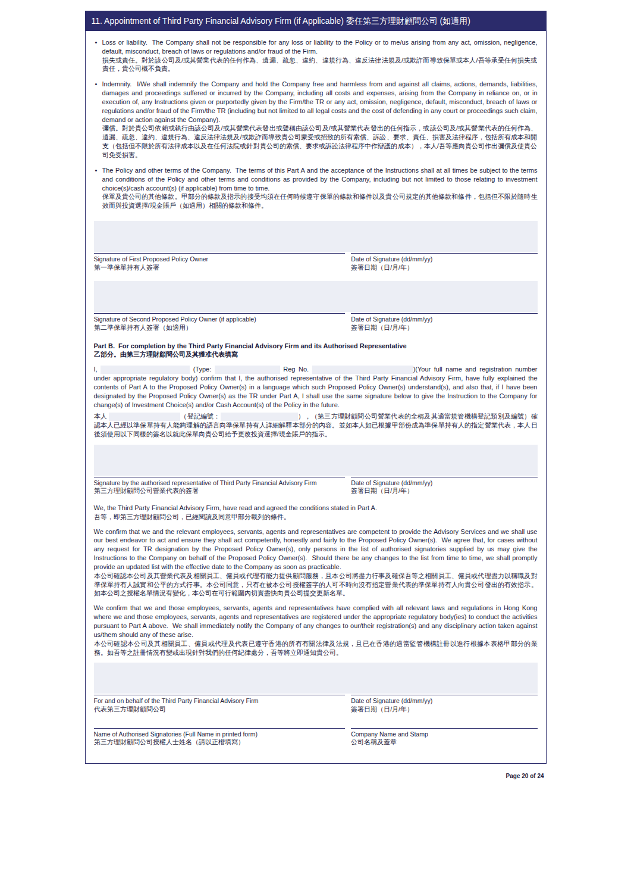11. Appointment of Third Party Financial Advisory Firm (if Applicable) 委任第三方理財顧問公司 (如適用)
Loss or liability. The Company shall not be responsible for any loss or liability to the Policy or to me/us arising from any act, omission, negligence, default, misconduct, breach of laws or regulations and/or fraud of the Firm.
損失或責任。對於該公司及/或其營業代表的任何作為、遺漏、疏忽、違約、違規行為、違反法律法規及/或欺詐而導致保單或本人/吾等承受任何損失或責任，貴公司概不負責。
Indemnity. I/We shall indemnify the Company and hold the Company free and harmless from and against all claims, actions, demands, liabilities, damages and proceedings suffered or incurred by the Company, including all costs and expenses, arising from the Company in reliance on, or in execution of, any Instructions given or purportedly given by the Firm/the TR or any act, omission, negligence, default, misconduct, breach of laws or regulations and/or fraud of the Firm/the TR (including but not limited to all legal costs and the cost of defending in any court or proceedings such claim, demand or action against the Company).
彌償。對於貴公司依賴或執行由該公司及/或其營業代表發出或聲稱由該公司及/或其營業代表發出的任何指示，或該公司及/或其營業代表的任何作為、遺漏、疏忽、違約、違規行為、違反法律法規及/或欺詐而導致貴公司蒙受或招致的所有索償、訴訟、要求、責任、損害及法律程序，包括所有成本和開支（包括但不限於所有法律成本以及在任何法院或針對貴公司的索償、要求或訴訟法律程序中作辯護的成本），本人/吾等應向貴公司作出彌償及使貴公司免受損害。
The Policy and other terms of the Company. The terms of this Part A and the acceptance of the Instructions shall at all times be subject to the terms and conditions of the Policy and other terms and conditions as provided by the Company, including but not limited to those relating to investment choice(s)/cash account(s) (if applicable) from time to time.
保單及貴公司的其他條款。甲部分的條款及指示的接受均須在任何時候遵守保單的條款和條件以及貴公司規定的其他條款和條件，包括但不限於隨時生效而與投資選擇/現金賬戶（如適用）相關的條款和條件。
Signature of First Proposed Policy Owner
第一準保單持有人簽署
Date of Signature (dd/mm/yy)
簽署日期（日/月/年）
Signature of Second Proposed Policy Owner (if applicable)
第二準保單持有人簽署（如適用）
Date of Signature (dd/mm/yy)
簽署日期（日/月/年）
Part B. For completion by the Third Party Financial Advisory Firm and its Authorised Representative
乙部分。由第三方理財顧問公司及其獲准代表填寫
I, (Type: Reg No. )(Your full name and registration number under appropriate regulatory body) confirm that I, the authorised representative of the Third Party Financial Advisory Firm, have fully explained the contents of Part A to the Proposed Policy Owner(s) in a language which such Proposed Policy Owner(s) understand(s), and also that, if I have been designated by the Proposed Policy Owner(s) as the TR under Part A, I shall use the same signature below to give the Instruction to the Company for change(s) of Investment Choice(s) and/or Cash Account(s) of the Policy in the future.
本人 （登記編號： ），（第三方理財顧問公司營業代表的全稱及其適當規管機構登記類別及編號）確認本人已經以準保單持有人能夠理解的語言向準保單持有人詳細解釋本部分的內容。並如本人如已根據甲部份成為準保單持有人的指定營業代表，本人日後須使用以下同樣的簽名以就此保單向貴公司給予更改投資選擇/現金賬戶的指示。
Signature by the authorised representative of Third Party Financial Advisory Firm
第三方理財顧問公司營業代表的簽署
Date of Signature (dd/mm/yy)
簽署日期（日/月/年）
We, the Third Party Financial Advisory Firm, have read and agreed the conditions stated in Part A.
吾等，即第三方理財顧問公司，已經閱讀及同意甲部分載列的條件。
We confirm that we and the relevant employees, servants, agents and representatives are competent to provide the Advisory Services and we shall use our best endeavor to act and ensure they shall act competently, honestly and fairly to the Proposed Policy Owner(s). We agree that, for cases without any request for TR designation by the Proposed Policy Owner(s), only persons in the list of authorised signatories supplied by us may give the Instructions to the Company on behalf of the Proposed Policy Owner(s). Should there be any changes to the list from time to time, we shall promptly provide an updated list with the effective date to the Company as soon as practicable.
本公司確認本公司及其營業代表及相關員工、僱員或代理有能力提供顧問服務，且本公司將盡力行事及確保吾等之相關員工、僱員或代理盡力以稱職及對準保單持有人誠實和公平的方式行事。本公司同意，只有在被本公司授權簽字的人可不時向沒有指定營業代表的準保單持有人向貴公司發出的有效指示。如本公司之授權名單情況有變化，本公司在可行範圍內切實盡快向貴公司提交更新名單。
We confirm that we and those employees, servants, agents and representatives have complied with all relevant laws and regulations in Hong Kong where we and those employees, servants, agents and representatives are registered under the appropriate regulatory body(ies) to conduct the activities pursuant to Part A above. We shall immediately notify the Company of any changes to our/their registration(s) and any disciplinary action taken against us/them should any of these arise.
本公司確認本公司及其相關員工、僱員或代理及代表已遵守香港的所有有關法律及法規，且已在香港的適當監管機構註冊以進行根據本表格甲部分的業務。如吾等之註冊情況有變或出現針對我們的任何紀律處分，吾等將立即通知貴公司。
For and on behalf of the Third Party Financial Advisory Firm
代表第三方理財顧問公司
Date of Signature (dd/mm/yy)
簽署日期（日/月/年）
Name of Authorised Signatories (Full Name in printed form)
第三方理財顧問公司授權人士姓名（請以正楷填寫）
Company Name and Stamp
公司名稱及蓋章
Page 20 of 24